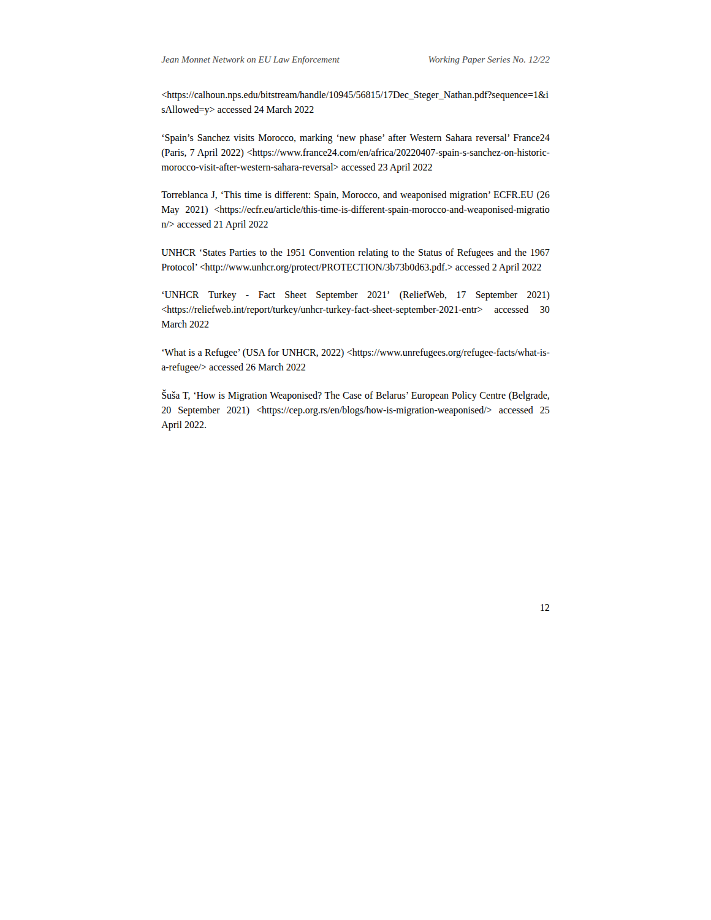Jean Monnet Network on EU Law Enforcement Working Paper Series No. 12/22
<https://calhoun.nps.edu/bitstream/handle/10945/56815/17Dec_Steger_Nathan.pdf?sequence=1&isAllowed=y> accessed 24 March 2022
‘Spain’s Sanchez visits Morocco, marking ‘new phase’ after Western Sahara reversal’ France24 (Paris, 7 April 2022) <https://www.france24.com/en/africa/20220407-spain-s-sanchez-on-historic-morocco-visit-after-western-sahara-reversal> accessed 23 April 2022
Torreblanca J, ‘This time is different: Spain, Morocco, and weaponised migration’ ECFR.EU (26 May 2021) <https://ecfr.eu/article/this-time-is-different-spain-morocco-and-weaponised-migration/> accessed 21 April 2022
UNHCR ‘States Parties to the 1951 Convention relating to the Status of Refugees and the 1967 Protocol’ <http://www.unhcr.org/protect/PROTECTION/3b73b0d63.pdf.> accessed 2 April 2022
‘UNHCR Turkey - Fact Sheet September 2021’ (ReliefWeb, 17 September 2021) <https://reliefweb.int/report/turkey/unhcr-turkey-fact-sheet-september-2021-entr> accessed 30 March 2022
‘What is a Refugee’ (USA for UNHCR, 2022) <https://www.unrefugees.org/refugee-facts/what-is-a-refugee/> accessed 26 March 2022
Šuša T, ‘How is Migration Weaponised? The Case of Belarus’ European Policy Centre (Belgrade, 20 September 2021) <https://cep.org.rs/en/blogs/how-is-migration-weaponised/> accessed 25 April 2022.
12